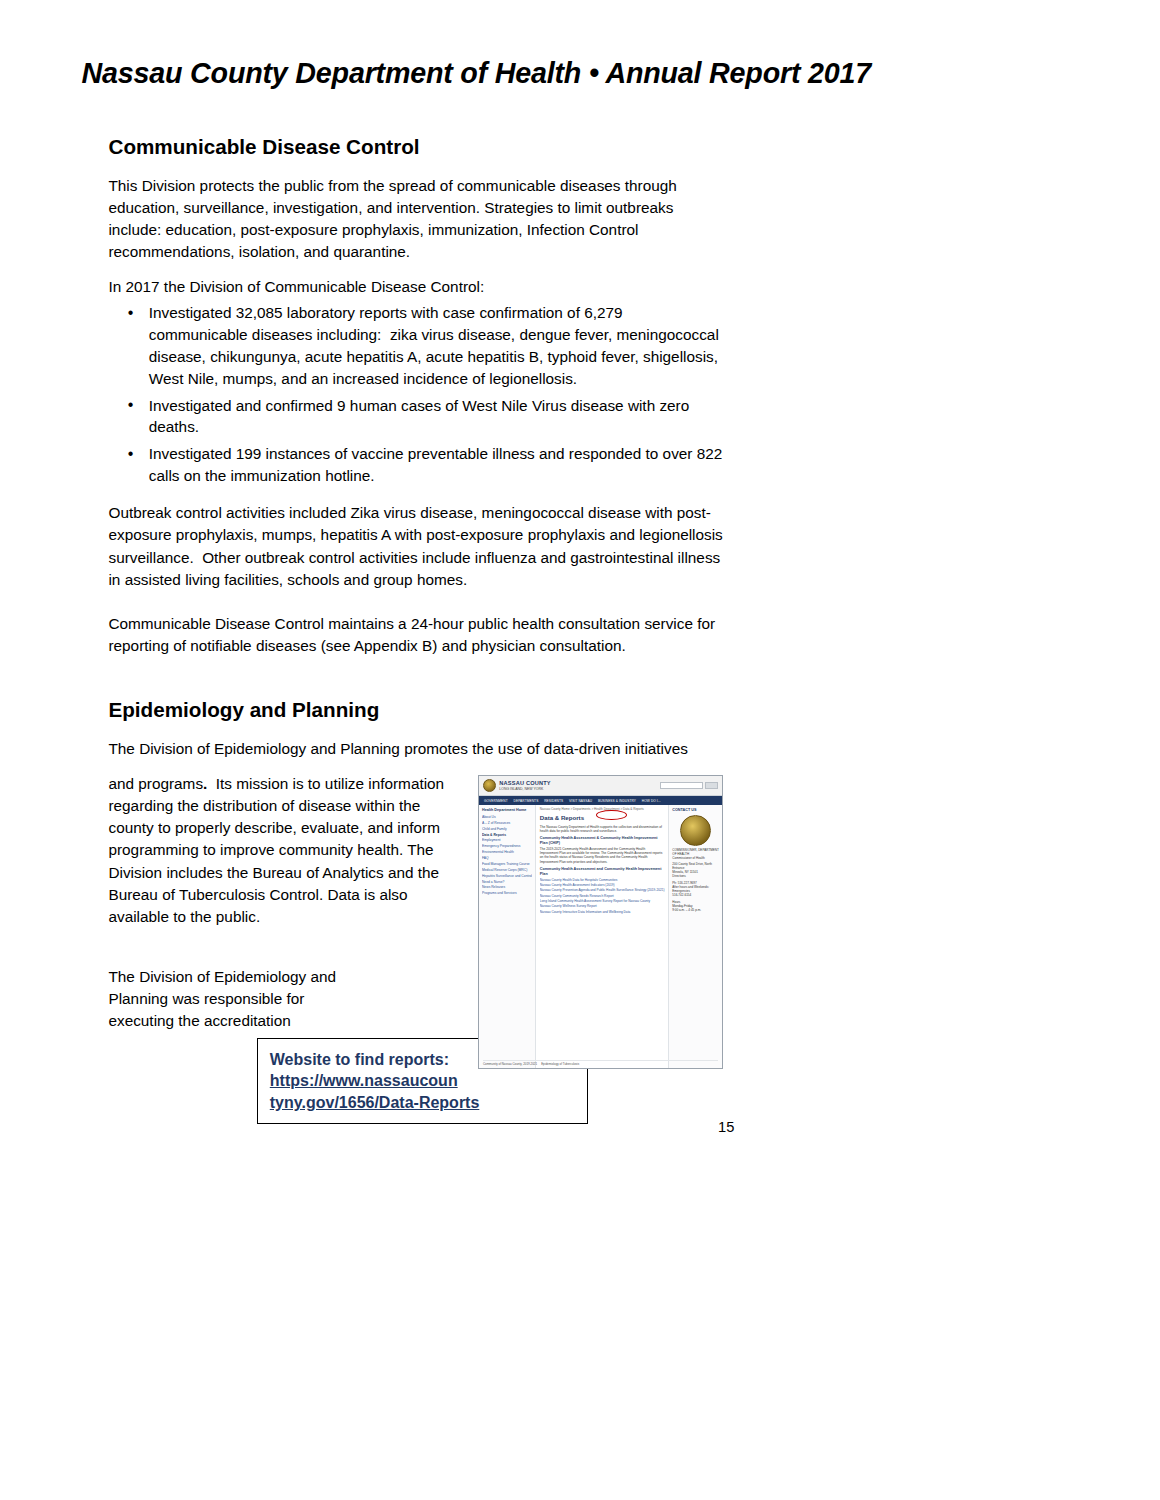Nassau County Department of Health • Annual Report 2017
Communicable Disease Control
This Division protects the public from the spread of communicable diseases through education, surveillance, investigation, and intervention. Strategies to limit outbreaks include: education, post-exposure prophylaxis, immunization, Infection Control recommendations, isolation, and quarantine.
In 2017 the Division of Communicable Disease Control:
Investigated 32,085 laboratory reports with case confirmation of 6,279 communicable diseases including: zika virus disease, dengue fever, meningococcal disease, chikungunya, acute hepatitis A, acute hepatitis B, typhoid fever, shigellosis, West Nile, mumps, and an increased incidence of legionellosis.
Investigated and confirmed 9 human cases of West Nile Virus disease with zero deaths.
Investigated 199 instances of vaccine preventable illness and responded to over 822 calls on the immunization hotline.
Outbreak control activities included Zika virus disease, meningococcal disease with post-exposure prophylaxis, mumps, hepatitis A with post-exposure prophylaxis and legionellosis surveillance. Other outbreak control activities include influenza and gastrointestinal illness in assisted living facilities, schools and group homes.
Communicable Disease Control maintains a 24-hour public health consultation service for reporting of notifiable diseases (see Appendix B) and physician consultation.
Epidemiology and Planning
The Division of Epidemiology and Planning promotes the use of data-driven initiatives
NASSAU COUNTY
LONG ISLAND, NEW YORK
GOVERNMENT DEPARTMENTS RESIDENTS VISIT NASSAU BUSINESS & INDUSTRY HOW DO I...
Health Department Home
About Us
A – Z of Resources
Child and Family
Data & Reports
Employment
Emergency Preparedness
Environmental Health
FAQ
Food Managers Training Course
Medical Reserve Corps (MRC)
Hepatitis Surveillance and Control
Need a Nurse?
News Releases
Programs and Services
Nassau County Home > Departments > Health Department > Data & Reports
Data & Reports
The Nassau County Department of Health supports the collection and dissemination of health data for public health research and surveillance.
Community Health Assessment & Community Health Improvement Plan (CHIP)
The 2019-2021 Community Health Assessment and the Community Health Improvement Plan are available for review. The Community Health Assessment reports on the health status of Nassau County Residents and the Community Health Improvement Plan sets priorities and objectives.
Community Health Assessment and Community Health Improvement Plan
Nassau County Health Data for Hospitals Communities
Nassau County Health Assessment Indicators (2019)
Nassau County Prevention Agenda and Public Health Surveillance Strategy (2019-2021)
Nassau County Community Needs Research Report
Long Island Community Health Assessment Survey Report for Nassau County
Nassau County Wellness Survey Report
Nassau County Interactive Data Information and Wellbeing Data
CONTACT US
COMMISSIONER, DEPARTMENT OF HEALTH
Commissioner of Health
200 County Seat Drive, North
Entrance
Mineola, NY 11501
Directions
Ph: 516-227-9697
After hours and Weekends:
Emergencies
516-742-6154
Hours
Monday-Friday
9:00 a.m. – 4:45 p.m.
Community of Nassau County, 2019-2021 Epidemiology of Tuberculosis
and programs. Its mission is to utilize information regarding the distribution of disease within the county to properly describe, evaluate, and inform programming to improve community health. The Division includes the Bureau of Analytics and the Bureau of Tuberculosis Control. Data is also available to the public.
The Division of Epidemiology and Planning was responsible for executing the accreditation
Website to find reports:
https://www.nassaucountyny.gov/1656/Data-Reports
15